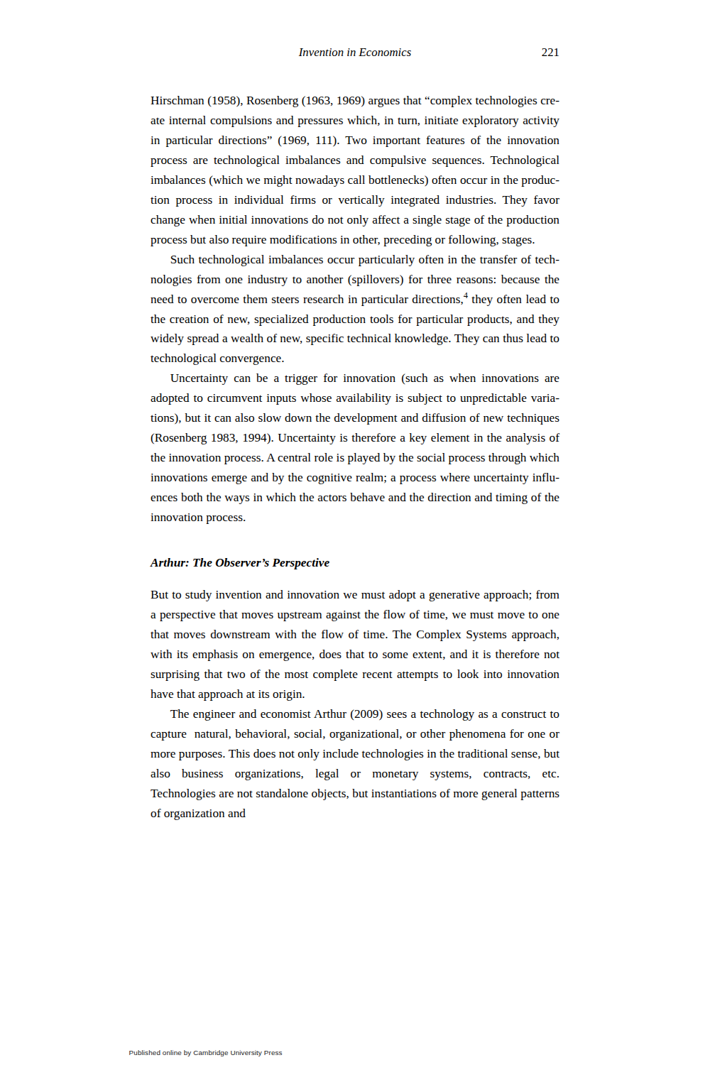Invention in Economics 221
Hirschman (1958), Rosenberg (1963, 1969) argues that “complex technologies create internal compulsions and pressures which, in turn, initiate exploratory activity in particular directions” (1969, 111). Two important features of the innovation process are technological imbalances and compulsive sequences. Technological imbalances (which we might nowadays call bottlenecks) often occur in the production process in individual firms or vertically integrated industries. They favor change when initial innovations do not only affect a single stage of the production process but also require modifications in other, preceding or following, stages.
Such technological imbalances occur particularly often in the transfer of technologies from one industry to another (spillovers) for three reasons: because the need to overcome them steers research in particular directions,4 they often lead to the creation of new, specialized production tools for particular products, and they widely spread a wealth of new, specific technical knowledge. They can thus lead to technological convergence.
Uncertainty can be a trigger for innovation (such as when innovations are adopted to circumvent inputs whose availability is subject to unpredictable variations), but it can also slow down the development and diffusion of new techniques (Rosenberg 1983, 1994). Uncertainty is therefore a key element in the analysis of the innovation process. A central role is played by the social process through which innovations emerge and by the cognitive realm; a process where uncertainty influences both the ways in which the actors behave and the direction and timing of the innovation process.
Arthur: The Observer’s Perspective
But to study invention and innovation we must adopt a generative approach; from a perspective that moves upstream against the flow of time, we must move to one that moves downstream with the flow of time. The Complex Systems approach, with its emphasis on emergence, does that to some extent, and it is therefore not surprising that two of the most complete recent attempts to look into innovation have that approach at its origin.
The engineer and economist Arthur (2009) sees a technology as a construct to capture natural, behavioral, social, organizational, or other phenomena for one or more purposes. This does not only include technologies in the traditional sense, but also business organizations, legal or monetary systems, contracts, etc. Technologies are not standalone objects, but instantiations of more general patterns of organization and
Published online by Cambridge University Press